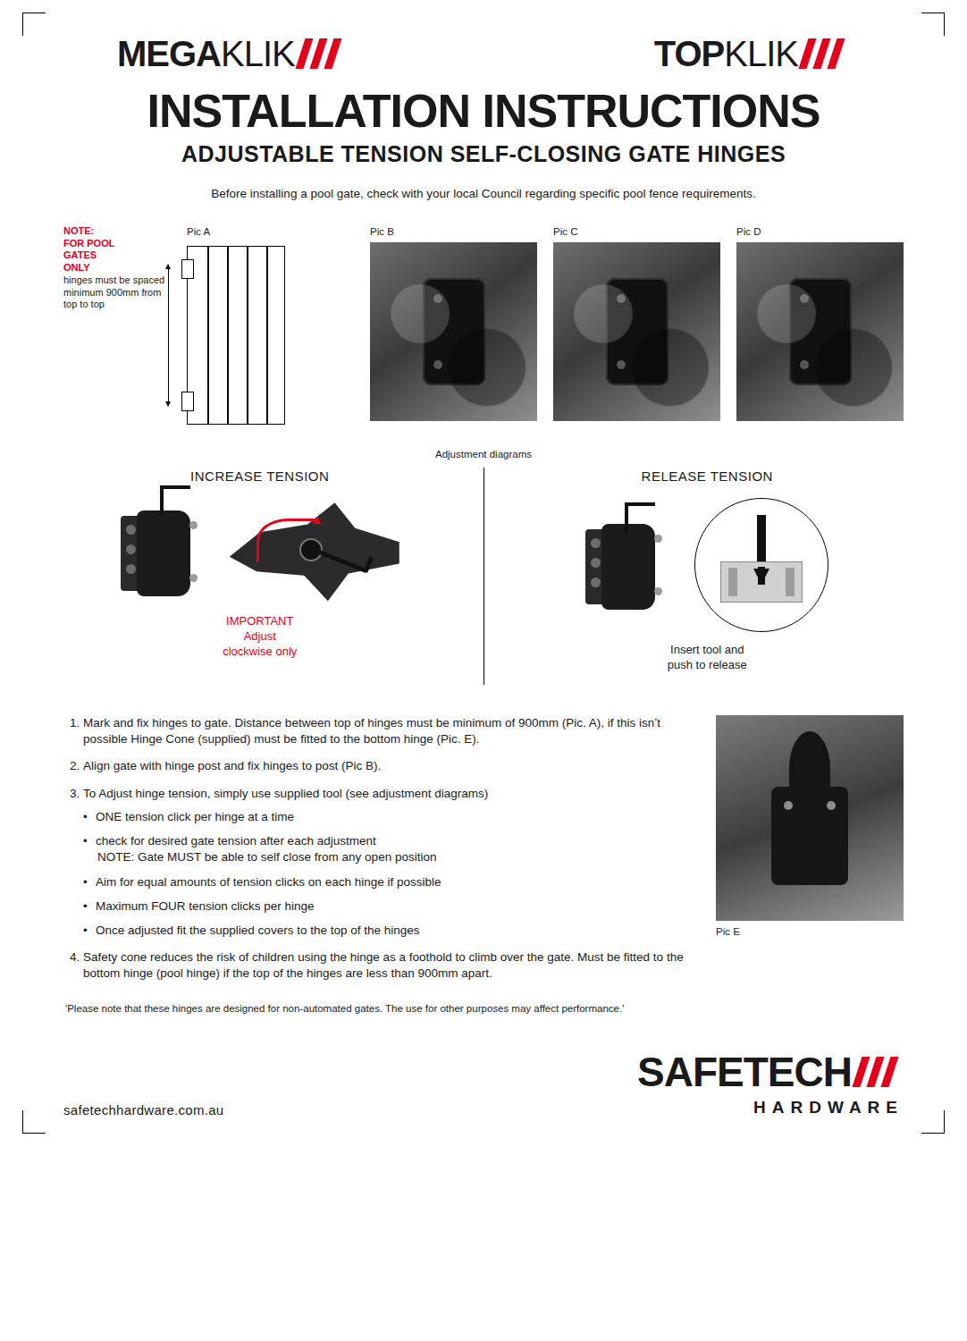MEGA KLIK
TOP KLIK
INSTALLATION INSTRUCTIONS
ADJUSTABLE TENSION SELF-CLOSING GATE HINGES
Before installing a pool gate, check with your local Council regarding specific pool fence requirements.
NOTE:
FOR POOL
GATES
ONLY
hinges must be spaced minimum 900mm from top to top
Pic A
Pic B
Pic C
Pic D
Adjustment diagrams
INCREASE TENSION
IMPORTANT
Adjust
clockwise only
RELEASE TENSION
Insert tool and
push to release
Mark and fix hinges to gate. Distance between top of hinges must be minimum of 900mm (Pic. A), if this isn’t possible Hinge Cone (supplied) must be fitted to the bottom hinge (Pic. E).
Align gate with hinge post and fix hinges to post (Pic B).
To Adjust hinge tension, simply use supplied tool (see adjustment diagrams)
ONE tension click per hinge at a time
check for desired gate tension after each adjustment
NOTE: Gate MUST be able to self close from any open position
Aim for equal amounts of tension clicks on each hinge if possible
Maximum FOUR tension clicks per hinge
Once adjusted fit the supplied covers to the top of the hinges
Safety cone reduces the risk of children using the hinge as a foothold to climb over the gate. Must be fitted to the bottom hinge (pool hinge) if the top of the hinges are less than 900mm apart.
Pic E
'Please note that these hinges are designed for non-automated gates. The use for other purposes may affect performance.'
safetechhardware.com.au
SAFE TECH
HARDWARE